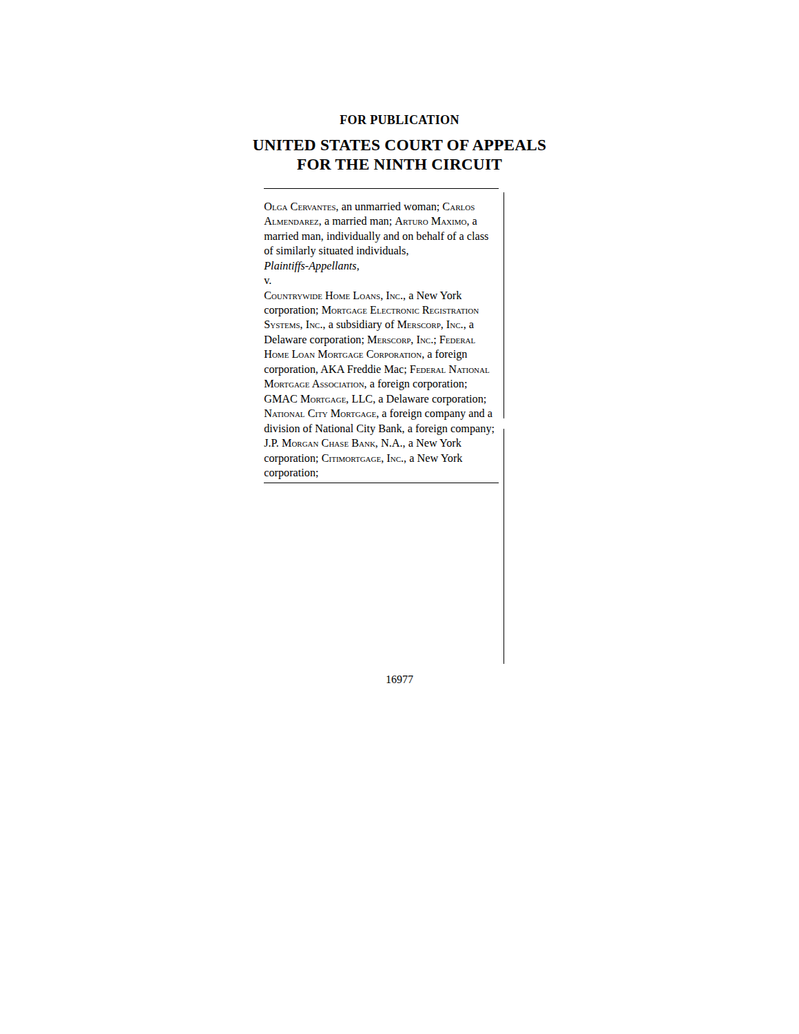FOR PUBLICATION
UNITED STATES COURT OF APPEALS
FOR THE NINTH CIRCUIT
Olga Cervantes, an unmarried woman; Carlos Almendarez, a married man; Arturo Maximo, a married man, individually and on behalf of a class of similarly situated individuals,
Plaintiffs-Appellants,
v.
Countrywide Home Loans, Inc., a New York corporation; Mortgage Electronic Registration Systems, Inc., a subsidiary of Merscorp, Inc., a Delaware corporation; Merscorp, Inc.; Federal Home Loan Mortgage Corporation, a foreign corporation, AKA Freddie Mac; Federal National Mortgage Association, a foreign corporation; GMAC Mortgage, LLC, a Delaware corporation; National City Mortgage, a foreign company and a division of National City Bank, a foreign company; J.P. Morgan Chase Bank, N.A., a New York corporation; Citimortgage, Inc., a New York corporation;
16977